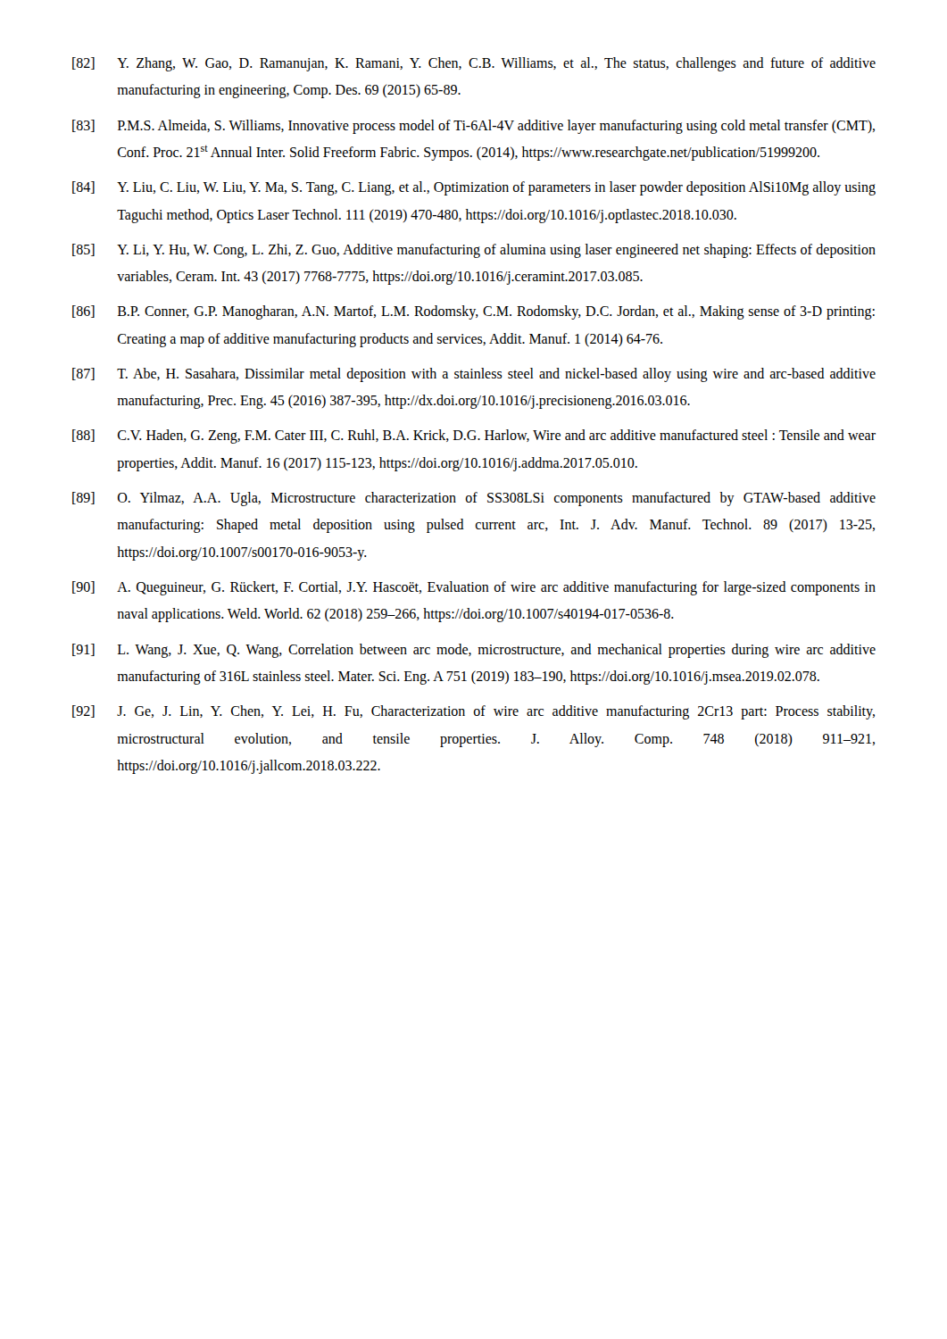[82] Y. Zhang, W. Gao, D. Ramanujan, K. Ramani, Y. Chen, C.B. Williams, et al., The status, challenges and future of additive manufacturing in engineering, Comp. Des. 69 (2015) 65-89.
[83] P.M.S. Almeida, S. Williams, Innovative process model of Ti-6Al-4V additive layer manufacturing using cold metal transfer (CMT), Conf. Proc. 21st Annual Inter. Solid Freeform Fabric. Sympos. (2014), https://www.researchgate.net/publication/51999200.
[84] Y. Liu, C. Liu, W. Liu, Y. Ma, S. Tang, C. Liang, et al., Optimization of parameters in laser powder deposition AlSi10Mg alloy using Taguchi method, Optics Laser Technol. 111 (2019) 470-480, https://doi.org/10.1016/j.optlastec.2018.10.030.
[85] Y. Li, Y. Hu, W. Cong, L. Zhi, Z. Guo, Additive manufacturing of alumina using laser engineered net shaping: Effects of deposition variables, Ceram. Int. 43 (2017) 7768-7775, https://doi.org/10.1016/j.ceramint.2017.03.085.
[86] B.P. Conner, G.P. Manogharan, A.N. Martof, L.M. Rodomsky, C.M. Rodomsky, D.C. Jordan, et al., Making sense of 3-D printing: Creating a map of additive manufacturing products and services, Addit. Manuf. 1 (2014) 64-76.
[87] T. Abe, H. Sasahara, Dissimilar metal deposition with a stainless steel and nickel-based alloy using wire and arc-based additive manufacturing, Prec. Eng. 45 (2016) 387-395, http://dx.doi.org/10.1016/j.precisioneng.2016.03.016.
[88] C.V. Haden, G. Zeng, F.M. Cater III, C. Ruhl, B.A. Krick, D.G. Harlow, Wire and arc additive manufactured steel : Tensile and wear properties, Addit. Manuf. 16 (2017) 115-123, https://doi.org/10.1016/j.addma.2017.05.010.
[89] O. Yilmaz, A.A. Ugla, Microstructure characterization of SS308LSi components manufactured by GTAW-based additive manufacturing: Shaped metal deposition using pulsed current arc, Int. J. Adv. Manuf. Technol. 89 (2017) 13-25, https://doi.org/10.1007/s00170-016-9053-y.
[90] A. Queguineur, G. Rückert, F. Cortial, J.Y. Hascoët, Evaluation of wire arc additive manufacturing for large-sized components in naval applications. Weld. World. 62 (2018) 259–266, https://doi.org/10.1007/s40194-017-0536-8.
[91] L. Wang, J. Xue, Q. Wang, Correlation between arc mode, microstructure, and mechanical properties during wire arc additive manufacturing of 316L stainless steel. Mater. Sci. Eng. A 751 (2019) 183–190, https://doi.org/10.1016/j.msea.2019.02.078.
[92] J. Ge, J. Lin, Y. Chen, Y. Lei, H. Fu, Characterization of wire arc additive manufacturing 2Cr13 part: Process stability, microstructural evolution, and tensile properties. J. Alloy. Comp. 748 (2018) 911–921, https://doi.org/10.1016/j.jallcom.2018.03.222.